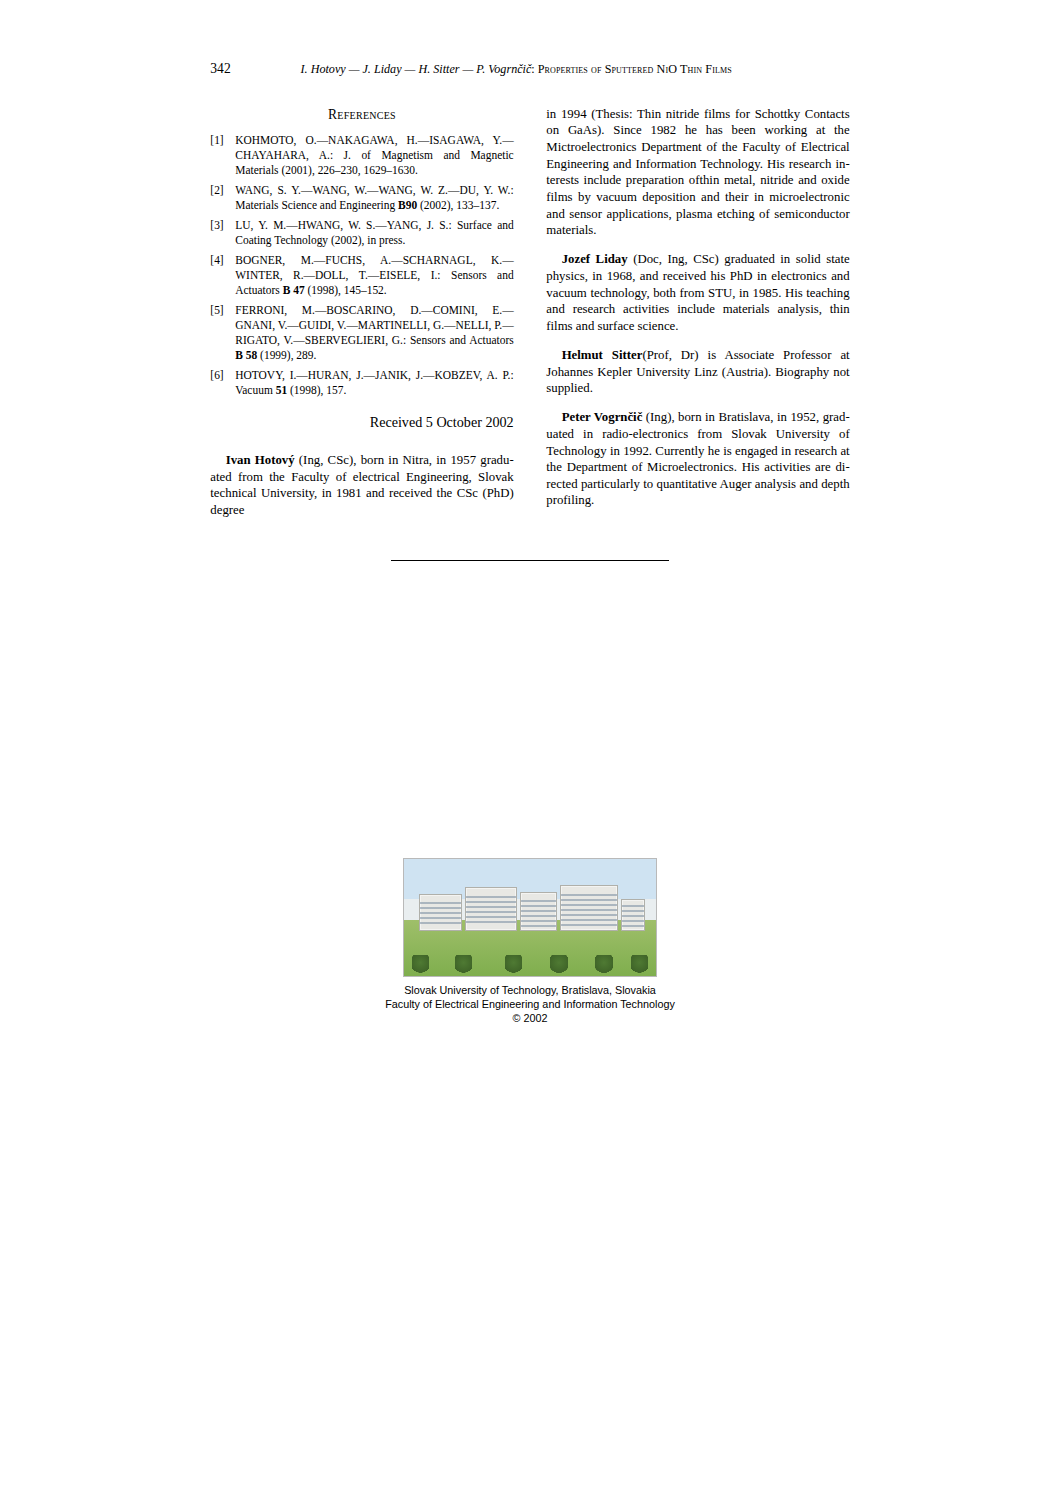342
I. Hotovy — J. Liday — H. Sitter — P. Vogrnčič: Properties of Sputtered NiO Thin Films
References
[1] KOHMOTO, O.—NAKAGAWA, H.—ISAGAWA, Y.—CHAYAHARA, A.: J. of Magnetism and Magnetic Materials (2001), 226–230, 1629–1630.
[2] WANG, S. Y.—WANG, W.—WANG, W. Z.—DU, Y. W.: Materials Science and Engineering B90 (2002), 133–137.
[3] LU, Y. M.—HWANG, W. S.—YANG, J. S.: Surface and Coating Technology (2002), in press.
[4] BOGNER, M.—FUCHS, A.—SCHARNAGL, K.—WINTER, R.—DOLL, T.—EISELE, I.: Sensors and Actuators B 47 (1998), 145–152.
[5] FERRONI, M.—BOSCARINO, D.—COMINI, E.—GNANI, V.—GUIDI, V.—MARTINELLI, G.—NELLI, P.—RIGATO, V.—SBERVEGLIERI, G.: Sensors and Actuators B 58 (1999), 289.
[6] HOTOVY, I.—HURAN, J.—JANIK, J.—KOBZEV, A. P.: Vacuum 51 (1998), 157.
Received 5 October 2002
Ivan Hotový (Ing, CSc), born in Nitra, in 1957 graduated from the Faculty of electrical Engineering, Slovak technical University, in 1981 and received the CSc (PhD) degree
in 1994 (Thesis: Thin nitride films for Schottky Contacts on GaAs). Since 1982 he has been working at the Mictroelectronics Department of the Faculty of Electrical Engineering and Information Technology. His research interests include preparation ofthin metal, nitride and oxide films by vacuum deposition and their in microelectronic and sensor applications, plasma etching of semiconductor materials.
Jozef Liday (Doc, Ing, CSc) graduated in solid state physics, in 1968, and received his PhD in electronics and vacuum technology, both from STU, in 1985. His teaching and research activities include materials analysis, thin films and surface science.
Helmut Sitter(Prof, Dr) is Associate Professor at Johannes Kepler University Linz (Austria). Biography not supplied.
Peter Vogrnčič (Ing), born in Bratislava, in 1952, graduated in radio-electronics from Slovak University of Technology in 1992. Currently he is engaged in research at the Department of Microelectronics. His activities are directed particularly to quantitative Auger analysis and depth profiling.
Slovak University of Technology, Bratislava, Slovakia
Faculty of Electrical Engineering and Information Technology
© 2002